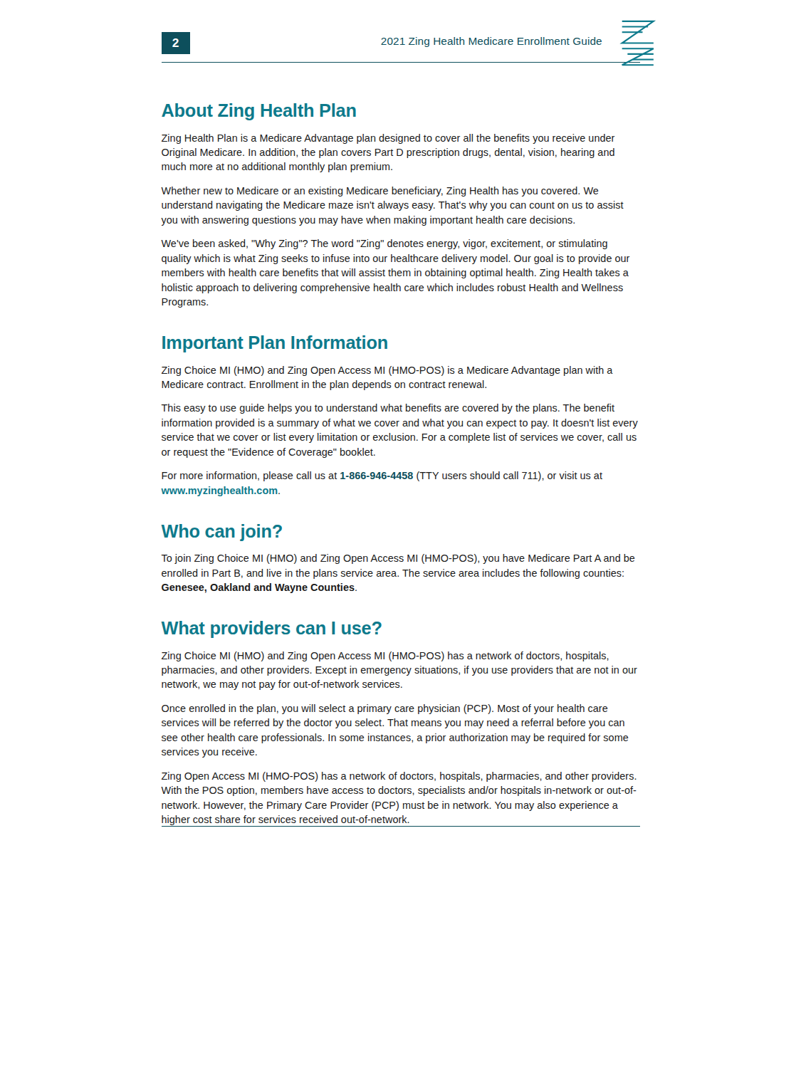2
2021 Zing Health Medicare Enrollment Guide
About Zing Health Plan
Zing Health Plan is a Medicare Advantage plan designed to cover all the benefits you receive under Original Medicare. In addition, the plan covers Part D prescription drugs, dental, vision, hearing and much more at no additional monthly plan premium.
Whether new to Medicare or an existing Medicare beneficiary, Zing Health has you covered. We understand navigating the Medicare maze isn't always easy. That's why you can count on us to assist you with answering questions you may have when making important health care decisions.
We've been asked, "Why Zing"? The word "Zing" denotes energy, vigor, excitement, or stimulating quality which is what Zing seeks to infuse into our healthcare delivery model. Our goal is to provide our members with health care benefits that will assist them in obtaining optimal health. Zing Health takes a holistic approach to delivering comprehensive health care which includes robust Health and Wellness Programs.
Important Plan Information
Zing Choice MI (HMO) and Zing Open Access MI (HMO-POS) is a Medicare Advantage plan with a Medicare contract. Enrollment in the plan depends on contract renewal.
This easy to use guide helps you to understand what benefits are covered by the plans. The benefit information provided is a summary of what we cover and what you can expect to pay. It doesn't list every service that we cover or list every limitation or exclusion. For a complete list of services we cover, call us or request the "Evidence of Coverage" booklet.
For more information, please call us at 1-866-946-4458 (TTY users should call 711), or visit us at www.myzinghealth.com.
Who can join?
To join Zing Choice MI (HMO) and Zing Open Access MI (HMO-POS), you have Medicare Part A and be enrolled in Part B, and live in the plans service area. The service area includes the following counties: Genesee, Oakland and Wayne Counties.
What providers can I use?
Zing Choice MI (HMO) and Zing Open Access MI (HMO-POS) has a network of doctors, hospitals, pharmacies, and other providers. Except in emergency situations, if you use providers that are not in our network, we may not pay for out-of-network services.
Once enrolled in the plan, you will select a primary care physician (PCP). Most of your health care services will be referred by the doctor you select. That means you may need a referral before you can see other health care professionals. In some instances, a prior authorization may be required for some services you receive.
Zing Open Access MI (HMO-POS) has a network of doctors, hospitals, pharmacies, and other providers. With the POS option, members have access to doctors, specialists and/or hospitals in-network or out-of-network. However, the Primary Care Provider (PCP) must be in network. You may also experience a higher cost share for services received out-of-network.